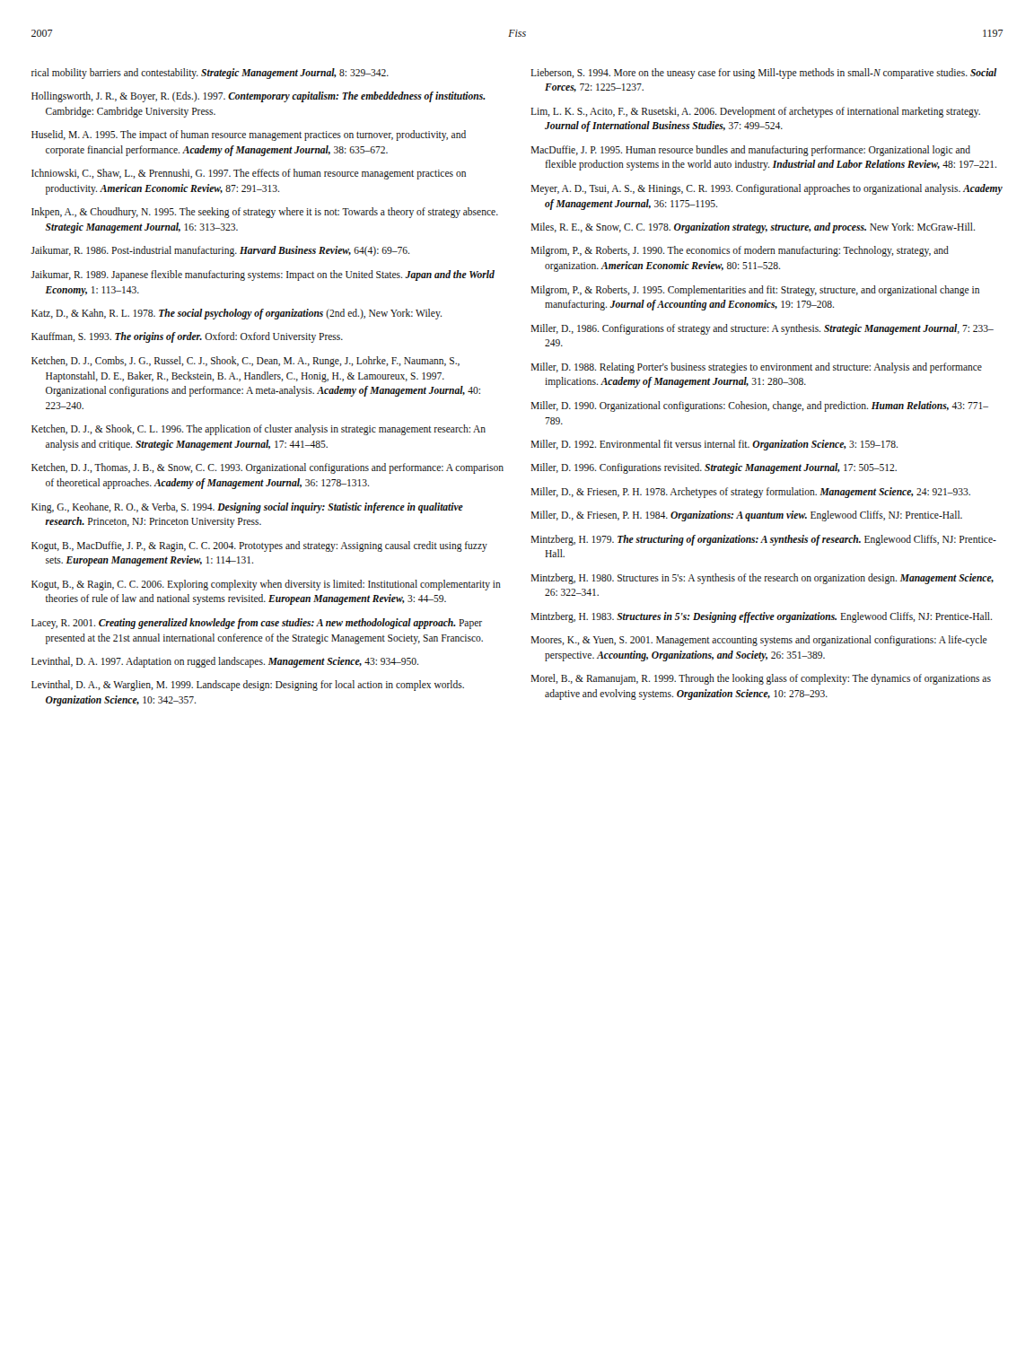2007 Fiss 1197
rical mobility barriers and contestability. Strategic Management Journal, 8: 329–342.
Hollingsworth, J. R., & Boyer, R. (Eds.). 1997. Contemporary capitalism: The embeddedness of institutions. Cambridge: Cambridge University Press.
Huselid, M. A. 1995. The impact of human resource management practices on turnover, productivity, and corporate financial performance. Academy of Management Journal, 38: 635–672.
Ichniowski, C., Shaw, L., & Prennushi, G. 1997. The effects of human resource management practices on productivity. American Economic Review, 87: 291–313.
Inkpen, A., & Choudhury, N. 1995. The seeking of strategy where it is not: Towards a theory of strategy absence. Strategic Management Journal, 16: 313–323.
Jaikumar, R. 1986. Post-industrial manufacturing. Harvard Business Review, 64(4): 69–76.
Jaikumar, R. 1989. Japanese flexible manufacturing systems: Impact on the United States. Japan and the World Economy, 1: 113–143.
Katz, D., & Kahn, R. L. 1978. The social psychology of organizations (2nd ed.), New York: Wiley.
Kauffman, S. 1993. The origins of order. Oxford: Oxford University Press.
Ketchen, D. J., Combs, J. G., Russel, C. J., Shook, C., Dean, M. A., Runge, J., Lohrke, F., Naumann, S., Haptonstahl, D. E., Baker, R., Beckstein, B. A., Handlers, C., Honig, H., & Lamoureux, S. 1997. Organizational configurations and performance: A meta-analysis. Academy of Management Journal, 40: 223–240.
Ketchen, D. J., & Shook, C. L. 1996. The application of cluster analysis in strategic management research: An analysis and critique. Strategic Management Journal, 17: 441–485.
Ketchen, D. J., Thomas, J. B., & Snow, C. C. 1993. Organizational configurations and performance: A comparison of theoretical approaches. Academy of Management Journal, 36: 1278–1313.
King, G., Keohane, R. O., & Verba, S. 1994. Designing social inquiry: Statistic inference in qualitative research. Princeton, NJ: Princeton University Press.
Kogut, B., MacDuffie, J. P., & Ragin, C. C. 2004. Prototypes and strategy: Assigning causal credit using fuzzy sets. European Management Review, 1: 114–131.
Kogut, B., & Ragin, C. C. 2006. Exploring complexity when diversity is limited: Institutional complementarity in theories of rule of law and national systems revisited. European Management Review, 3: 44–59.
Lacey, R. 2001. Creating generalized knowledge from case studies: A new methodological approach. Paper presented at the 21st annual international conference of the Strategic Management Society, San Francisco.
Levinthal, D. A. 1997. Adaptation on rugged landscapes. Management Science, 43: 934–950.
Levinthal, D. A., & Warglien, M. 1999. Landscape design: Designing for local action in complex worlds. Organization Science, 10: 342–357.
Lieberson, S. 1994. More on the uneasy case for using Mill-type methods in small-N comparative studies. Social Forces, 72: 1225–1237.
Lim, L. K. S., Acito, F., & Rusetski, A. 2006. Development of archetypes of international marketing strategy. Journal of International Business Studies, 37: 499–524.
MacDuffie, J. P. 1995. Human resource bundles and manufacturing performance: Organizational logic and flexible production systems in the world auto industry. Industrial and Labor Relations Review, 48: 197–221.
Meyer, A. D., Tsui, A. S., & Hinings, C. R. 1993. Configurational approaches to organizational analysis. Academy of Management Journal, 36: 1175–1195.
Miles, R. E., & Snow, C. C. 1978. Organization strategy, structure, and process. New York: McGraw-Hill.
Milgrom, P., & Roberts, J. 1990. The economics of modern manufacturing: Technology, strategy, and organization. American Economic Review, 80: 511–528.
Milgrom, P., & Roberts, J. 1995. Complementarities and fit: Strategy, structure, and organizational change in manufacturing. Journal of Accounting and Economics, 19: 179–208.
Miller, D., 1986. Configurations of strategy and structure: A synthesis. Strategic Management Journal, 7: 233–249.
Miller, D. 1988. Relating Porter's business strategies to environment and structure: Analysis and performance implications. Academy of Management Journal, 31: 280–308.
Miller, D. 1990. Organizational configurations: Cohesion, change, and prediction. Human Relations, 43: 771–789.
Miller, D. 1992. Environmental fit versus internal fit. Organization Science, 3: 159–178.
Miller, D. 1996. Configurations revisited. Strategic Management Journal, 17: 505–512.
Miller, D., & Friesen, P. H. 1978. Archetypes of strategy formulation. Management Science, 24: 921–933.
Miller, D., & Friesen, P. H. 1984. Organizations: A quantum view. Englewood Cliffs, NJ: Prentice-Hall.
Mintzberg, H. 1979. The structuring of organizations: A synthesis of research. Englewood Cliffs, NJ: Prentice-Hall.
Mintzberg, H. 1980. Structures in 5's: A synthesis of the research on organization design. Management Science, 26: 322–341.
Mintzberg, H. 1983. Structures in 5's: Designing effective organizations. Englewood Cliffs, NJ: Prentice-Hall.
Moores, K., & Yuen, S. 2001. Management accounting systems and organizational configurations: A life-cycle perspective. Accounting, Organizations, and Society, 26: 351–389.
Morel, B., & Ramanujam, R. 1999. Through the looking glass of complexity: The dynamics of organizations as adaptive and evolving systems. Organization Science, 10: 278–293.